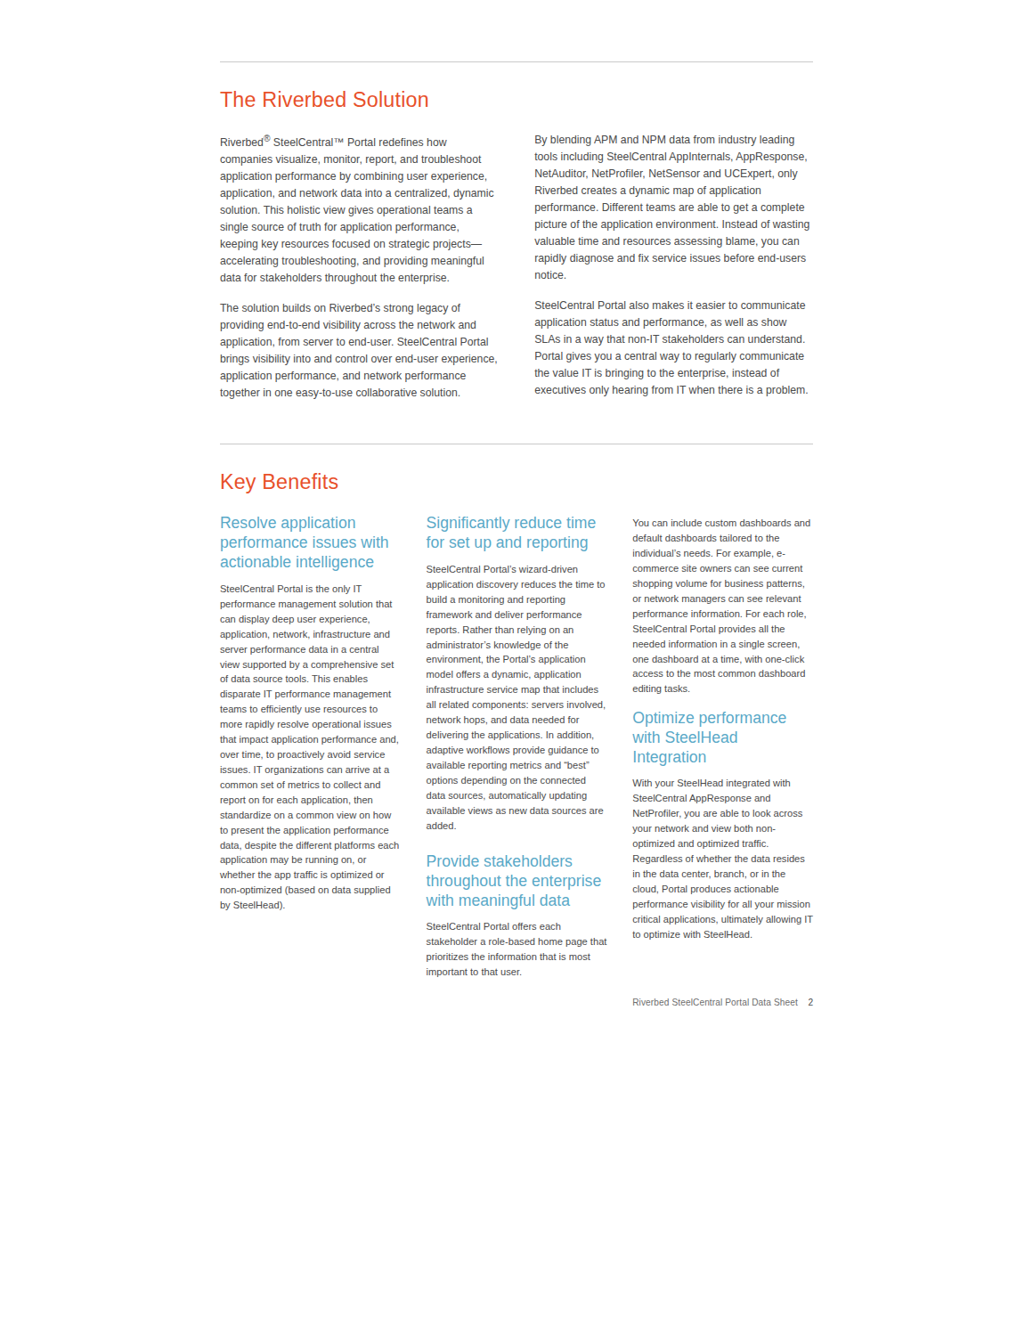The Riverbed Solution
Riverbed® SteelCentral™ Portal redefines how companies visualize, monitor, report, and troubleshoot application performance by combining user experience, application, and network data into a centralized, dynamic solution. This holistic view gives operational teams a single source of truth for application performance, keeping key resources focused on strategic projects—accelerating troubleshooting, and providing meaningful data for stakeholders throughout the enterprise.
The solution builds on Riverbed’s strong legacy of providing end-to-end visibility across the network and application, from server to end-user. SteelCentral Portal brings visibility into and control over end-user experience, application performance, and network performance together in one easy-to-use collaborative solution.
By blending APM and NPM data from industry leading tools including SteelCentral AppInternals, AppResponse, NetAuditor, NetProfiler, NetSensor and UCExpert, only Riverbed creates a dynamic map of application performance. Different teams are able to get a complete picture of the application environment. Instead of wasting valuable time and resources assessing blame, you can rapidly diagnose and fix service issues before end-users notice.
SteelCentral Portal also makes it easier to communicate application status and performance, as well as show SLAs in a way that non-IT stakeholders can understand. Portal gives you a central way to regularly communicate the value IT is bringing to the enterprise, instead of executives only hearing from IT when there is a problem.
Key Benefits
Resolve application performance issues with actionable intelligence
SteelCentral Portal is the only IT performance management solution that can display deep user experience, application, network, infrastructure and server performance data in a central view supported by a comprehensive set of data source tools. This enables disparate IT performance management teams to efficiently use resources to more rapidly resolve operational issues that impact application performance and, over time, to proactively avoid service issues. IT organizations can arrive at a common set of metrics to collect and report on for each application, then standardize on a common view on how to present the application performance data, despite the different platforms each application may be running on, or whether the app traffic is optimized or non-optimized (based on data supplied by SteelHead).
Significantly reduce time for set up and reporting
SteelCentral Portal’s wizard-driven application discovery reduces the time to build a monitoring and reporting framework and deliver performance reports. Rather than relying on an administrator’s knowledge of the environment, the Portal’s application model offers a dynamic, application infrastructure service map that includes all related components: servers involved, network hops, and data needed for delivering the applications. In addition, adaptive workflows provide guidance to available reporting metrics and “best” options depending on the connected data sources, automatically updating available views as new data sources are added.
Provide stakeholders throughout the enterprise with meaningful data
SteelCentral Portal offers each stakeholder a role-based home page that prioritizes the information that is most important to that user.
You can include custom dashboards and default dashboards tailored to the individual’s needs. For example, e-commerce site owners can see current shopping volume for business patterns, or network managers can see relevant performance information. For each role, SteelCentral Portal provides all the needed information in a single screen, one dashboard at a time, with one-click access to the most common dashboard editing tasks.
Optimize performance with SteelHead Integration
With your SteelHead integrated with SteelCentral AppResponse and NetProfiler, you are able to look across your network and view both non-optimized and optimized traffic. Regardless of whether the data resides in the data center, branch, or in the cloud, Portal produces actionable performance visibility for all your mission critical applications, ultimately allowing IT to optimize with SteelHead.
Riverbed SteelCentral Portal Data Sheet2